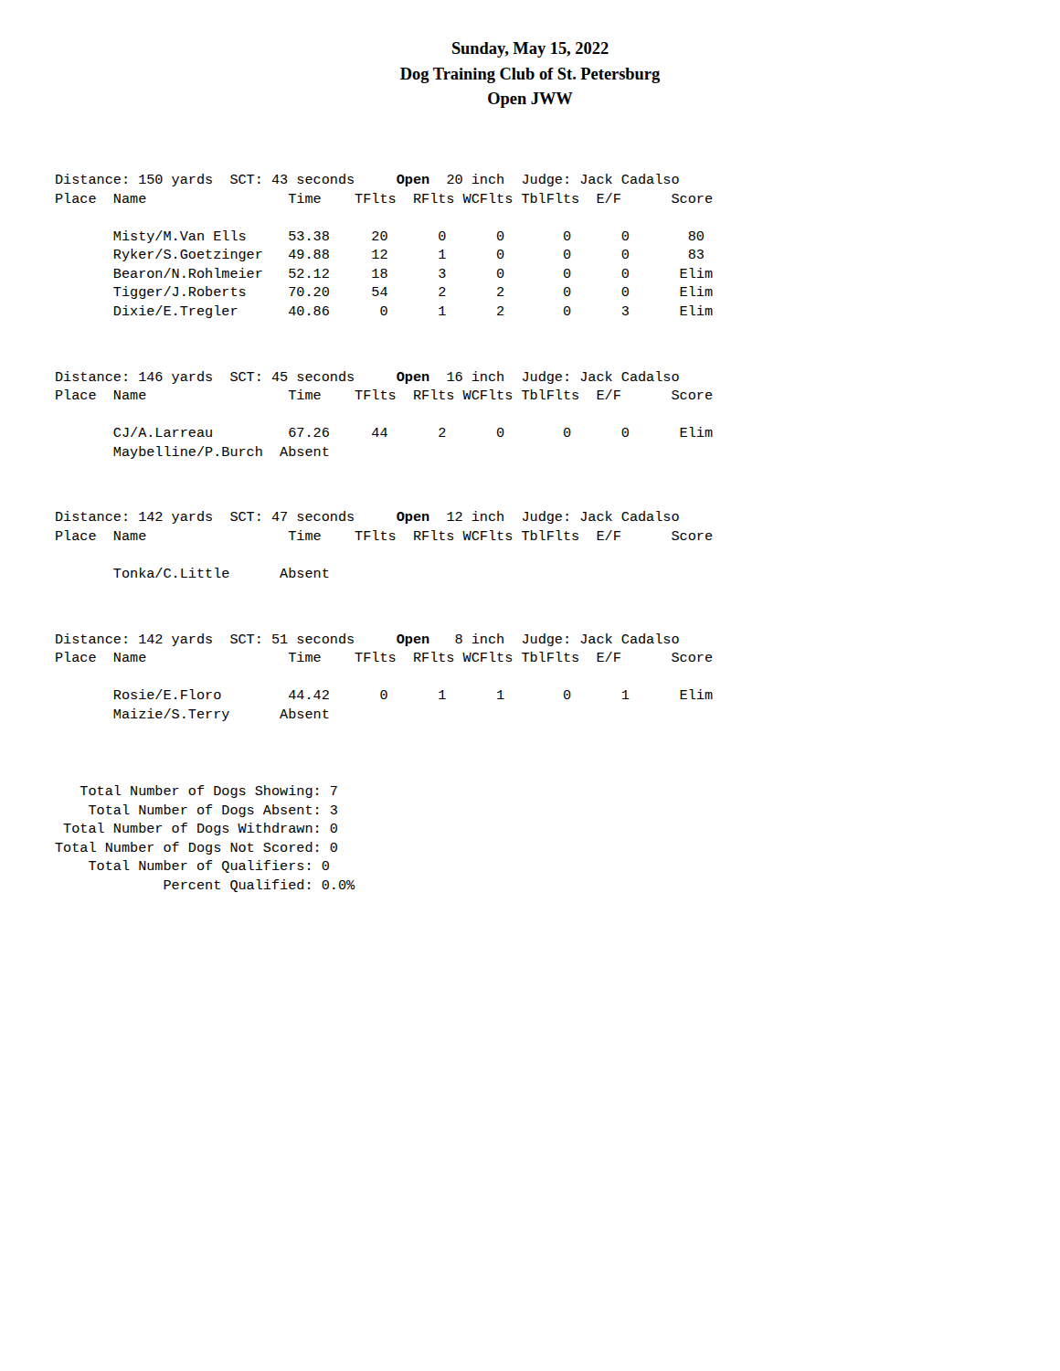Sunday, May 15, 2022
Dog Training Club of St. Petersburg
Open JWW
Distance: 150 yards  SCT: 43 seconds     Open  20 inch  Judge: Jack Cadalso
Place  Name                 Time    TFlts  RFlts WCFlts TblFlts  E/F      Score

       Misty/M.Van Ells     53.38     20      0      0       0      0       80
       Ryker/S.Goetzinger   49.88     12      1      0       0      0       83
       Bearon/N.Rohlmeier   52.12     18      3      0       0      0      Elim
       Tigger/J.Roberts     70.20     54      2      2       0      0      Elim
       Dixie/E.Tregler      40.86      0      1      2       0      3      Elim
Distance: 146 yards  SCT: 45 seconds     Open  16 inch  Judge: Jack Cadalso
Place  Name                 Time    TFlts  RFlts WCFlts TblFlts  E/F      Score

       CJ/A.Larreau         67.26     44      2      0       0      0      Elim
       Maybelline/P.Burch  Absent
Distance: 142 yards  SCT: 47 seconds     Open  12 inch  Judge: Jack Cadalso
Place  Name                 Time    TFlts  RFlts WCFlts TblFlts  E/F      Score

       Tonka/C.Little      Absent
Distance: 142 yards  SCT: 51 seconds     Open   8 inch  Judge: Jack Cadalso
Place  Name                 Time    TFlts  RFlts WCFlts TblFlts  E/F      Score

       Rosie/E.Floro        44.42      0      1      1       0      1      Elim
       Maizie/S.Terry      Absent
   Total Number of Dogs Showing: 7
    Total Number of Dogs Absent: 3
 Total Number of Dogs Withdrawn: 0
Total Number of Dogs Not Scored: 0
    Total Number of Qualifiers: 0
             Percent Qualified: 0.0%